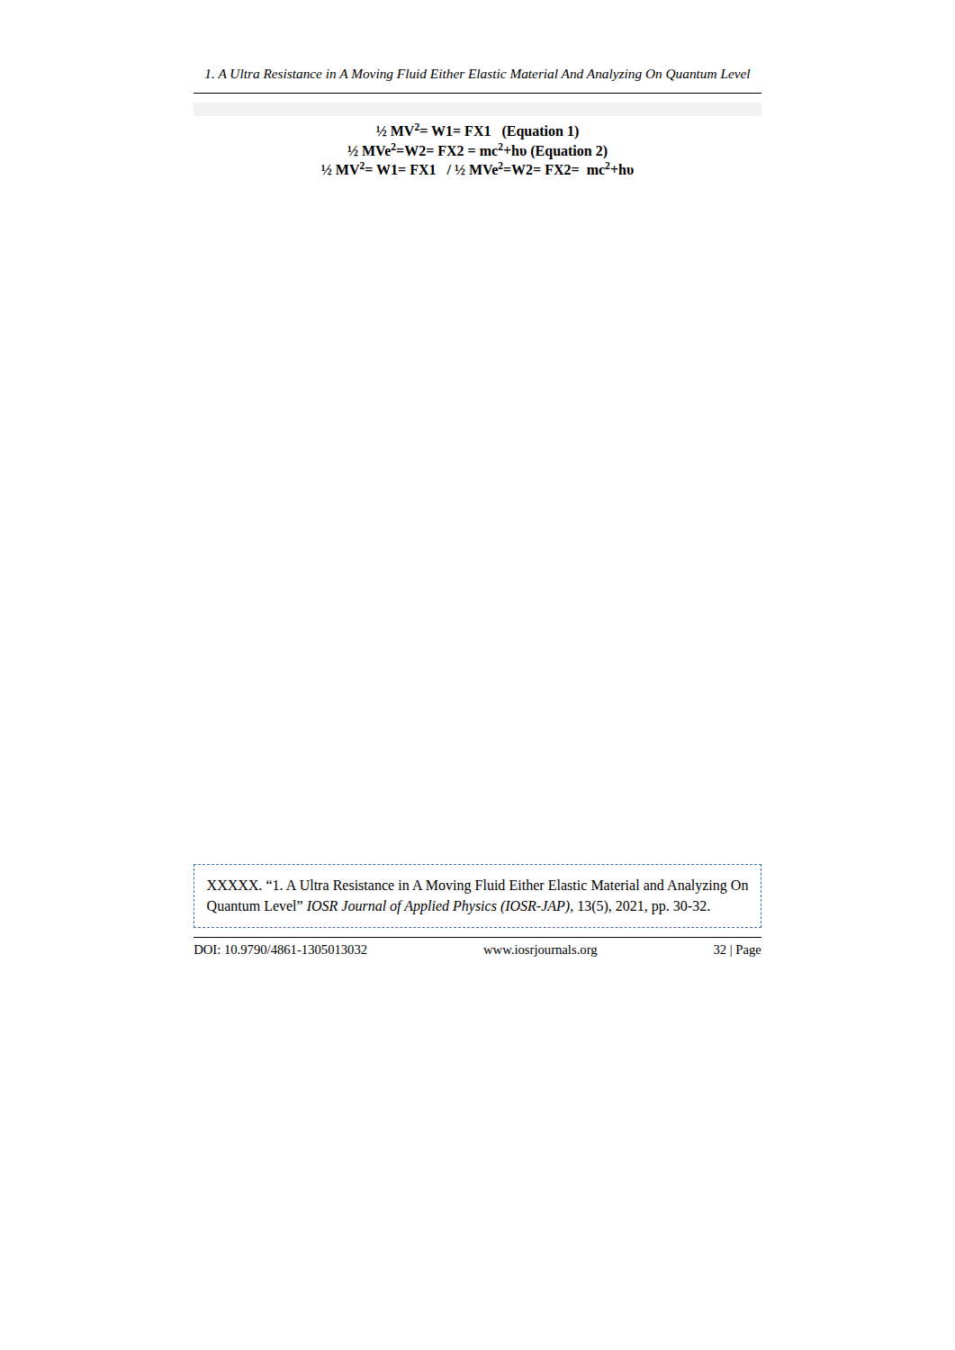1. A Ultra Resistance in A Moving Fluid Either Elastic Material And Analyzing On Quantum Level
½ MV2= W1= FX1 (Equation 1)
½ MVe2=W2= FX2 = mc2+hυ (Equation 2)
½ MV2= W1= FX1 / ½ MVe2=W2= FX2= mc2+hυ
XXXXX. “1. A Ultra Resistance in A Moving Fluid Either Elastic Material and Analyzing On Quantum Level” IOSR Journal of Applied Physics (IOSR-JAP), 13(5), 2021, pp. 30-32.
DOI: 10.9790/4861-1305013032 www.iosrjournals.org 32 | Page